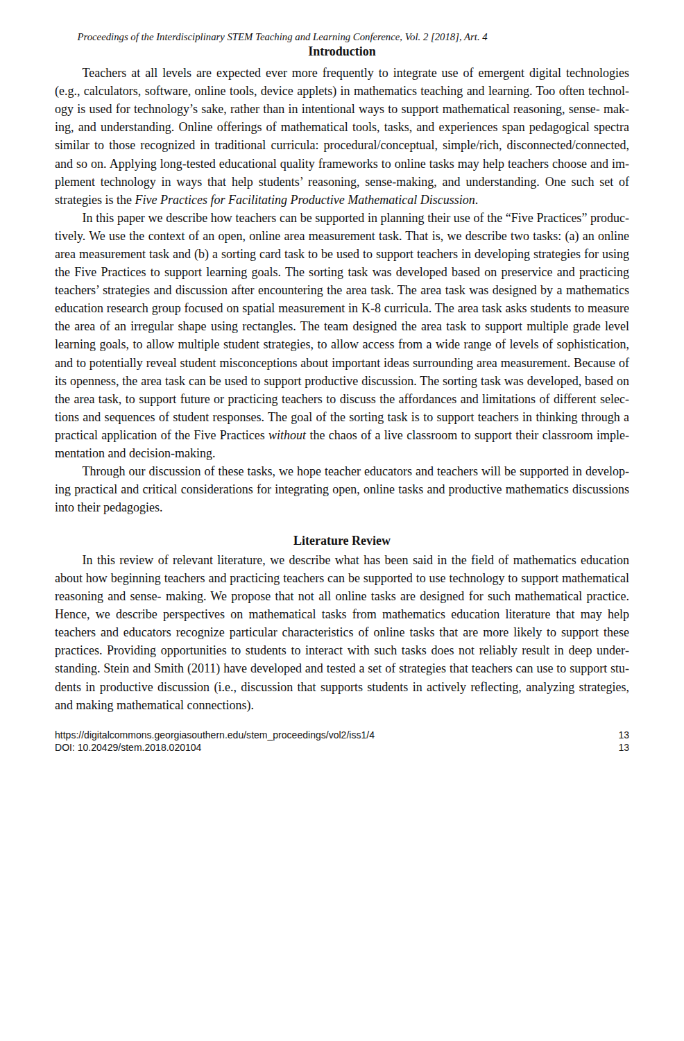Proceedings of the Interdisciplinary STEM Teaching and Learning Conference, Vol. 2 [2018], Art. 4
Introduction
Teachers at all levels are expected ever more frequently to integrate use of emergent digital technologies (e.g., calculators, software, online tools, device applets) in mathematics teaching and learning. Too often technology is used for technology’s sake, rather than in intentional ways to support mathematical reasoning, sense- making, and understanding. Online offerings of mathematical tools, tasks, and experiences span pedagogical spectra similar to those recognized in traditional curricula: procedural/conceptual, simple/rich, disconnected/connected, and so on. Applying long-tested educational quality frameworks to online tasks may help teachers choose and implement technology in ways that help students’ reasoning, sense-making, and understanding. One such set of strategies is the Five Practices for Facilitating Productive Mathematical Discussion.
In this paper we describe how teachers can be supported in planning their use of the “Five Practices” productively. We use the context of an open, online area measurement task. That is, we describe two tasks: (a) an online area measurement task and (b) a sorting card task to be used to support teachers in developing strategies for using the Five Practices to support learning goals. The sorting task was developed based on preservice and practicing teachers’ strategies and discussion after encountering the area task. The area task was designed by a mathematics education research group focused on spatial measurement in K-8 curricula. The area task asks students to measure the area of an irregular shape using rectangles. The team designed the area task to support multiple grade level learning goals, to allow multiple student strategies, to allow access from a wide range of levels of sophistication, and to potentially reveal student misconceptions about important ideas surrounding area measurement. Because of its openness, the area task can be used to support productive discussion. The sorting task was developed, based on the area task, to support future or practicing teachers to discuss the affordances and limitations of different selections and sequences of student responses. The goal of the sorting task is to support teachers in thinking through a practical application of the Five Practices without the chaos of a live classroom to support their classroom implementation and decision-making.
Through our discussion of these tasks, we hope teacher educators and teachers will be supported in developing practical and critical considerations for integrating open, online tasks and productive mathematics discussions into their pedagogies.
Literature Review
In this review of relevant literature, we describe what has been said in the field of mathematics education about how beginning teachers and practicing teachers can be supported to use technology to support mathematical reasoning and sense- making. We propose that not all online tasks are designed for such mathematical practice. Hence, we describe perspectives on mathematical tasks from mathematics education literature that may help teachers and educators recognize particular characteristics of online tasks that are more likely to support these practices. Providing opportunities to students to interact with such tasks does not reliably result in deep understanding. Stein and Smith (2011) have developed and tested a set of strategies that teachers can use to support students in productive discussion (i.e., discussion that supports students in actively reflecting, analyzing strategies, and making mathematical connections).
https://digitalcommons.georgiasouthern.edu/stem_proceedings/vol2/iss1/4
13
DOI: 10.20429/stem.2018.020104
13